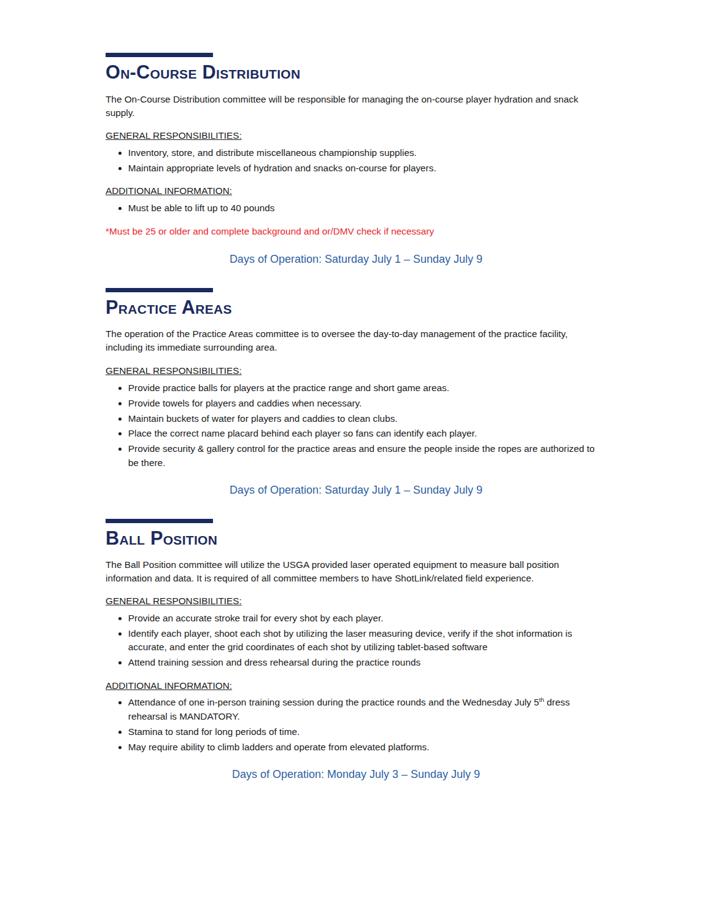On-Course Distribution
The On-Course Distribution committee will be responsible for managing the on-course player hydration and snack supply.
GENERAL RESPONSIBILITIES:
Inventory, store, and distribute miscellaneous championship supplies.
Maintain appropriate levels of hydration and snacks on-course for players.
ADDITIONAL INFORMATION:
Must be able to lift up to 40 pounds
*Must be 25 or older and complete background and or/DMV check if necessary
Days of Operation: Saturday July 1 – Sunday July 9
Practice Areas
The operation of the Practice Areas committee is to oversee the day-to-day management of the practice facility, including its immediate surrounding area.
GENERAL RESPONSIBILITIES:
Provide practice balls for players at the practice range and short game areas.
Provide towels for players and caddies when necessary.
Maintain buckets of water for players and caddies to clean clubs.
Place the correct name placard behind each player so fans can identify each player.
Provide security & gallery control for the practice areas and ensure the people inside the ropes are authorized to be there.
Days of Operation: Saturday July 1 – Sunday July 9
Ball Position
The Ball Position committee will utilize the USGA provided laser operated equipment to measure ball position information and data. It is required of all committee members to have ShotLink/related field experience.
GENERAL RESPONSIBILITIES:
Provide an accurate stroke trail for every shot by each player.
Identify each player, shoot each shot by utilizing the laser measuring device, verify if the shot information is accurate, and enter the grid coordinates of each shot by utilizing tablet-based software
Attend training session and dress rehearsal during the practice rounds
ADDITIONAL INFORMATION:
Attendance of one in-person training session during the practice rounds and the Wednesday July 5th dress rehearsal is MANDATORY.
Stamina to stand for long periods of time.
May require ability to climb ladders and operate from elevated platforms.
Days of Operation: Monday July 3 – Sunday July 9